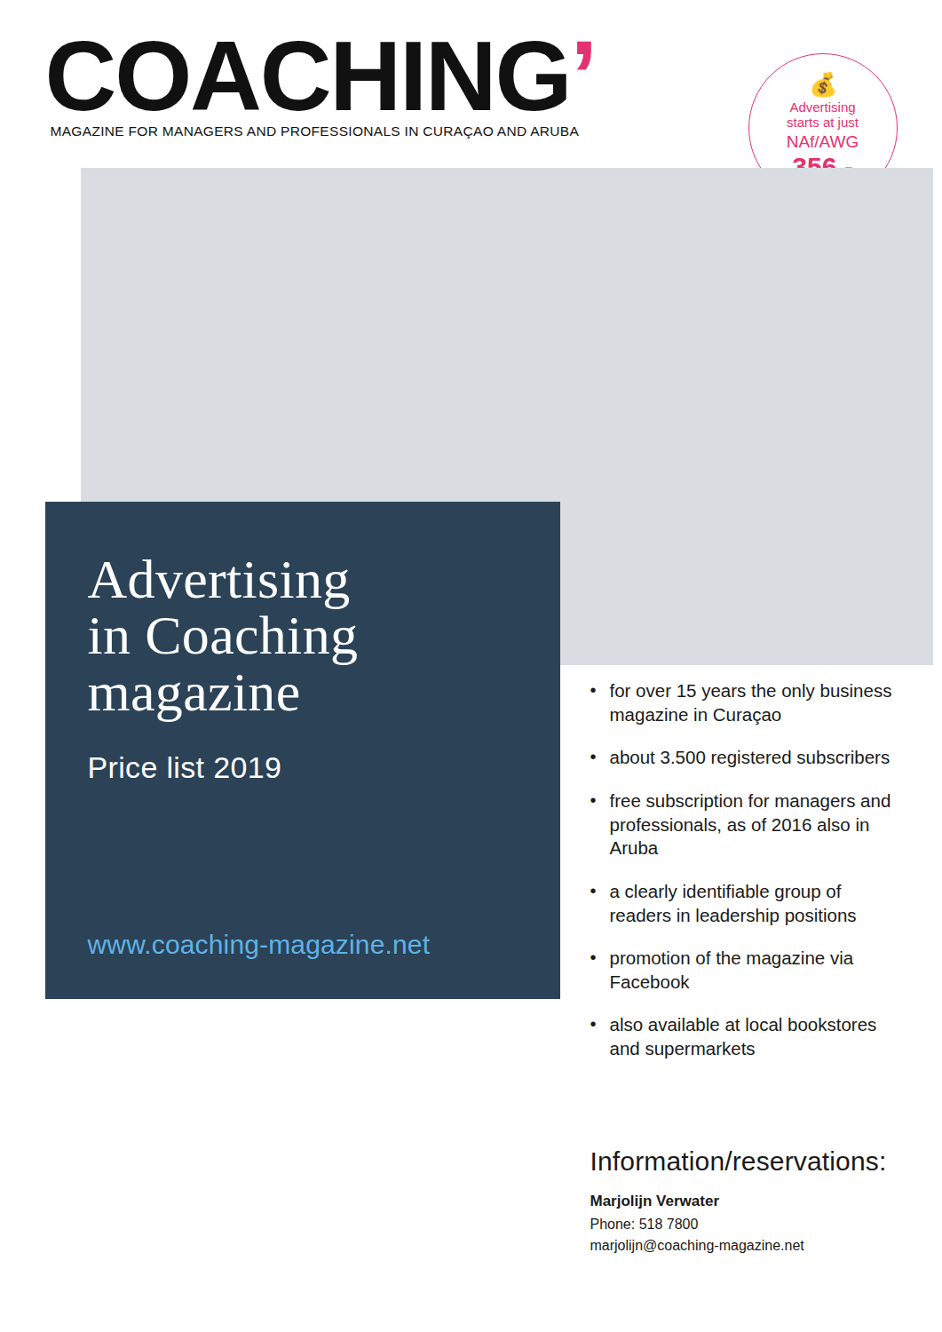COACHING’
Magazine for managers and professionals in Curaçao and Aruba
💰
Advertising
starts at just
NAf/AWG
356,-
Advertising
in Coaching
magazine
Price list 2019
www.coaching-magazine.net
for over 15 years the only business magazine in Curaçao
about 3.500 registered subscribers
free subscription for managers and professionals, as of 2016 also in Aruba
a clearly identifiable group of readers in leadership positions
promotion of the magazine via Facebook
also available at local bookstores and supermarkets
Information/reservations:
Marjolijn Verwater
Phone: 518 7800
marjolijn@coaching-magazine.net